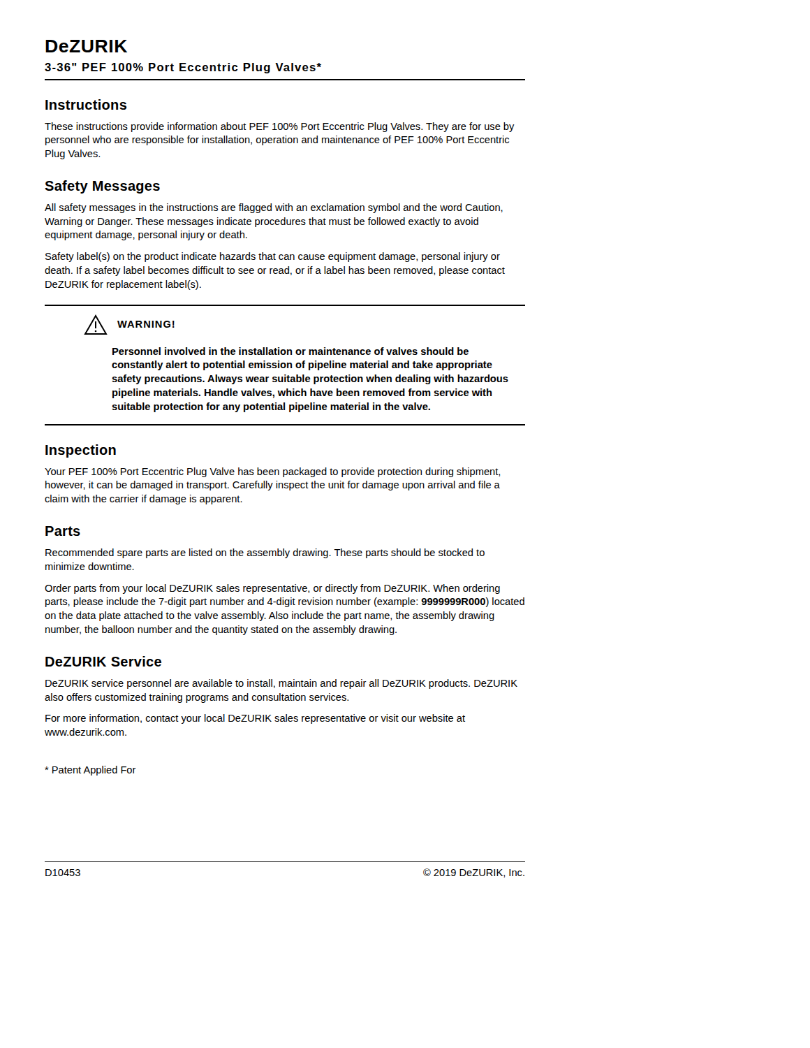DeZURIK
3-36" PEF 100% Port Eccentric Plug Valves*
Instructions
These instructions provide information about PEF 100% Port Eccentric Plug Valves. They are for use by personnel who are responsible for installation, operation and maintenance of PEF 100% Port Eccentric Plug Valves.
Safety Messages
All safety messages in the instructions are flagged with an exclamation symbol and the word Caution, Warning or Danger. These messages indicate procedures that must be followed exactly to avoid equipment damage, personal injury or death.
Safety label(s) on the product indicate hazards that can cause equipment damage, personal injury or death. If a safety label becomes difficult to see or read, or if a label has been removed, please contact DeZURIK for replacement label(s).
WARNING!
Personnel involved in the installation or maintenance of valves should be constantly alert to potential emission of pipeline material and take appropriate safety precautions. Always wear suitable protection when dealing with hazardous pipeline materials. Handle valves, which have been removed from service with suitable protection for any potential pipeline material in the valve.
Inspection
Your PEF 100% Port Eccentric Plug Valve has been packaged to provide protection during shipment, however, it can be damaged in transport. Carefully inspect the unit for damage upon arrival and file a claim with the carrier if damage is apparent.
Parts
Recommended spare parts are listed on the assembly drawing. These parts should be stocked to minimize downtime.
Order parts from your local DeZURIK sales representative, or directly from DeZURIK. When ordering parts, please include the 7-digit part number and 4-digit revision number (example: 9999999R000) located on the data plate attached to the valve assembly. Also include the part name, the assembly drawing number, the balloon number and the quantity stated on the assembly drawing.
DeZURIK Service
DeZURIK service personnel are available to install, maintain and repair all DeZURIK products. DeZURIK also offers customized training programs and consultation services.
For more information, contact your local DeZURIK sales representative or visit our website at www.dezurik.com.
* Patent Applied For
D10453 © 2019 DeZURIK, Inc.